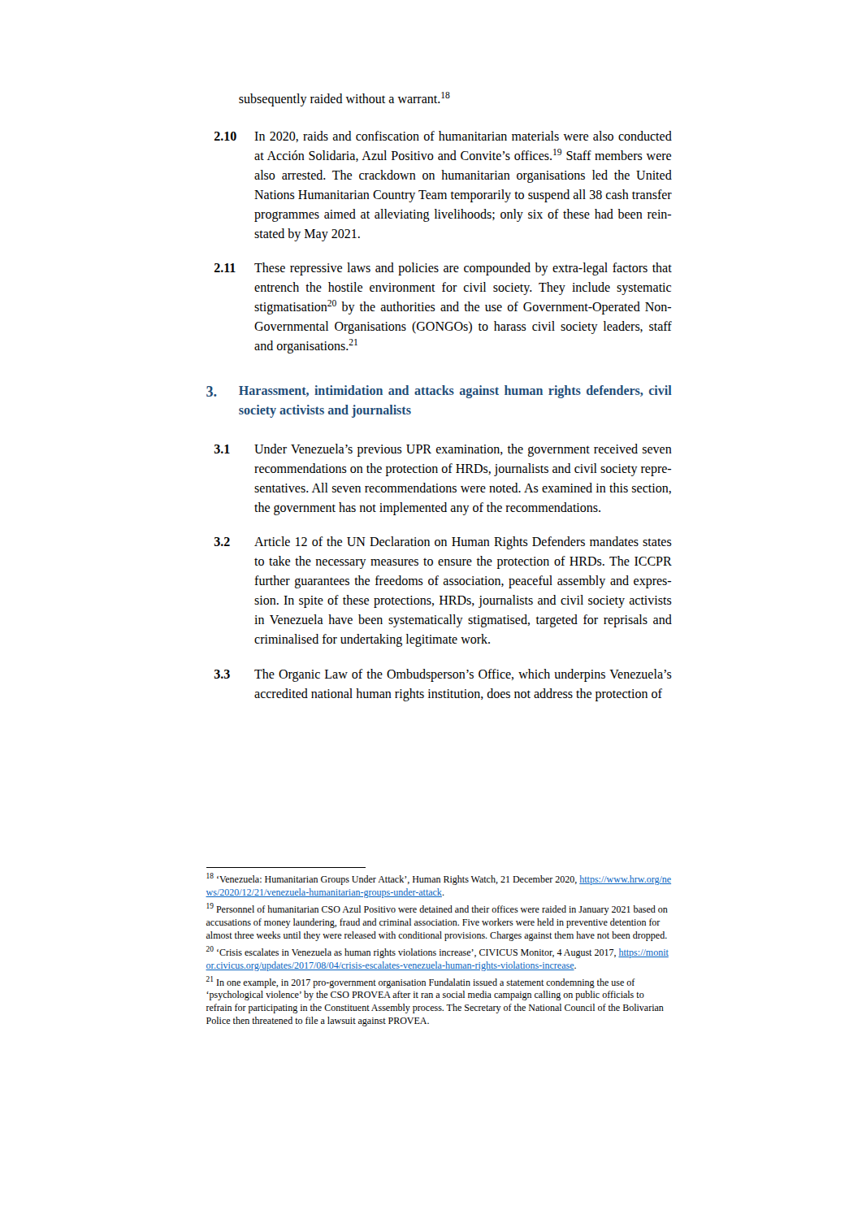subsequently raided without a warrant.18
2.10
In 2020, raids and confiscation of humanitarian materials were also conducted at Acción Solidaria, Azul Positivo and Convite’s offices.19 Staff members were also arrested. The crackdown on humanitarian organisations led the United Nations Humanitarian Country Team temporarily to suspend all 38 cash transfer programmes aimed at alleviating livelihoods; only six of these had been reinstated by May 2021.
2.11
These repressive laws and policies are compounded by extra-legal factors that entrench the hostile environment for civil society. They include systematic stigmatisation20 by the authorities and the use of Government-Operated Non-Governmental Organisations (GONGOs) to harass civil society leaders, staff and organisations.21
3.
Harassment, intimidation and attacks against human rights defenders, civil society activists and journalists
3.1
Under Venezuela’s previous UPR examination, the government received seven recommendations on the protection of HRDs, journalists and civil society representatives. All seven recommendations were noted. As examined in this section, the government has not implemented any of the recommendations.
3.2
Article 12 of the UN Declaration on Human Rights Defenders mandates states to take the necessary measures to ensure the protection of HRDs. The ICCPR further guarantees the freedoms of association, peaceful assembly and expression. In spite of these protections, HRDs, journalists and civil society activists in Venezuela have been systematically stigmatised, targeted for reprisals and criminalised for undertaking legitimate work.
3.3
The Organic Law of the Ombudsperson’s Office, which underpins Venezuela’s accredited national human rights institution, does not address the protection of
18 ‘Venezuela: Humanitarian Groups Under Attack’, Human Rights Watch, 21 December 2020, https://www.hrw.org/news/2020/12/21/venezuela-humanitarian-groups-under-attack.
19 Personnel of humanitarian CSO Azul Positivo were detained and their offices were raided in January 2021 based on accusations of money laundering, fraud and criminal association. Five workers were held in preventive detention for almost three weeks until they were released with conditional provisions. Charges against them have not been dropped.
20 ‘Crisis escalates in Venezuela as human rights violations increase’, CIVICUS Monitor, 4 August 2017, https://monitor.civicus.org/updates/2017/08/04/crisis-escalates-venezuela-human-rights-violations-increase.
21 In one example, in 2017 pro-government organisation Fundalatin issued a statement condemning the use of ‘psychological violence’ by the CSO PROVEA after it ran a social media campaign calling on public officials to refrain for participating in the Constituent Assembly process. The Secretary of the National Council of the Bolivarian Police then threatened to file a lawsuit against PROVEA.